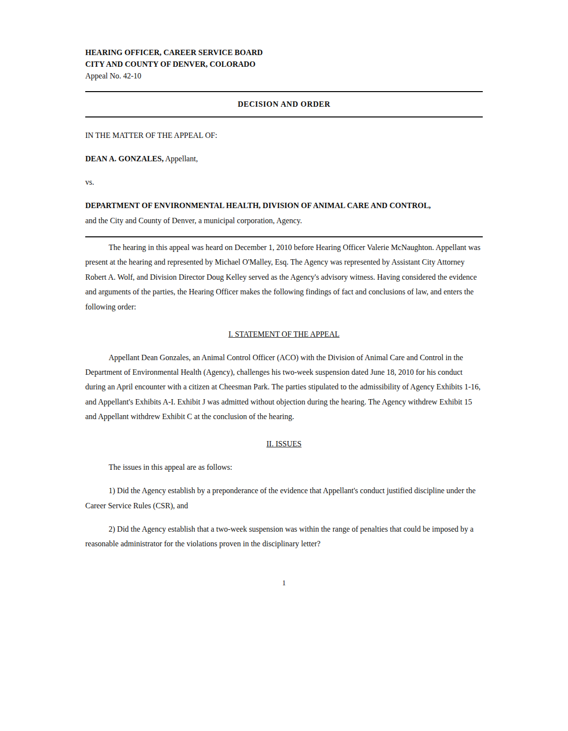HEARING OFFICER, CAREER SERVICE BOARD
CITY AND COUNTY OF DENVER, COLORADO
Appeal No. 42-10
Decision and Order
IN THE MATTER OF THE APPEAL OF:
DEAN A. GONZALES, Appellant,
vs.
DEPARTMENT OF ENVIRONMENTAL HEALTH, DIVISION OF ANIMAL CARE AND CONTROL,
and the City and County of Denver, a municipal corporation, Agency.
The hearing in this appeal was heard on December 1, 2010 before Hearing Officer Valerie McNaughton. Appellant was present at the hearing and represented by Michael O'Malley, Esq. The Agency was represented by Assistant City Attorney Robert A. Wolf, and Division Director Doug Kelley served as the Agency's advisory witness. Having considered the evidence and arguments of the parties, the Hearing Officer makes the following findings of fact and conclusions of law, and enters the following order:
I. Statement of the Appeal
Appellant Dean Gonzales, an Animal Control Officer (ACO) with the Division of Animal Care and Control in the Department of Environmental Health (Agency), challenges his two-week suspension dated June 18, 2010 for his conduct during an April encounter with a citizen at Cheesman Park. The parties stipulated to the admissibility of Agency Exhibits 1-16, and Appellant's Exhibits A-I. Exhibit J was admitted without objection during the hearing. The Agency withdrew Exhibit 15 and Appellant withdrew Exhibit C at the conclusion of the hearing.
II. Issues
The issues in this appeal are as follows:
1) Did the Agency establish by a preponderance of the evidence that Appellant's conduct justified discipline under the Career Service Rules (CSR), and
2) Did the Agency establish that a two-week suspension was within the range of penalties that could be imposed by a reasonable administrator for the violations proven in the disciplinary letter?
1